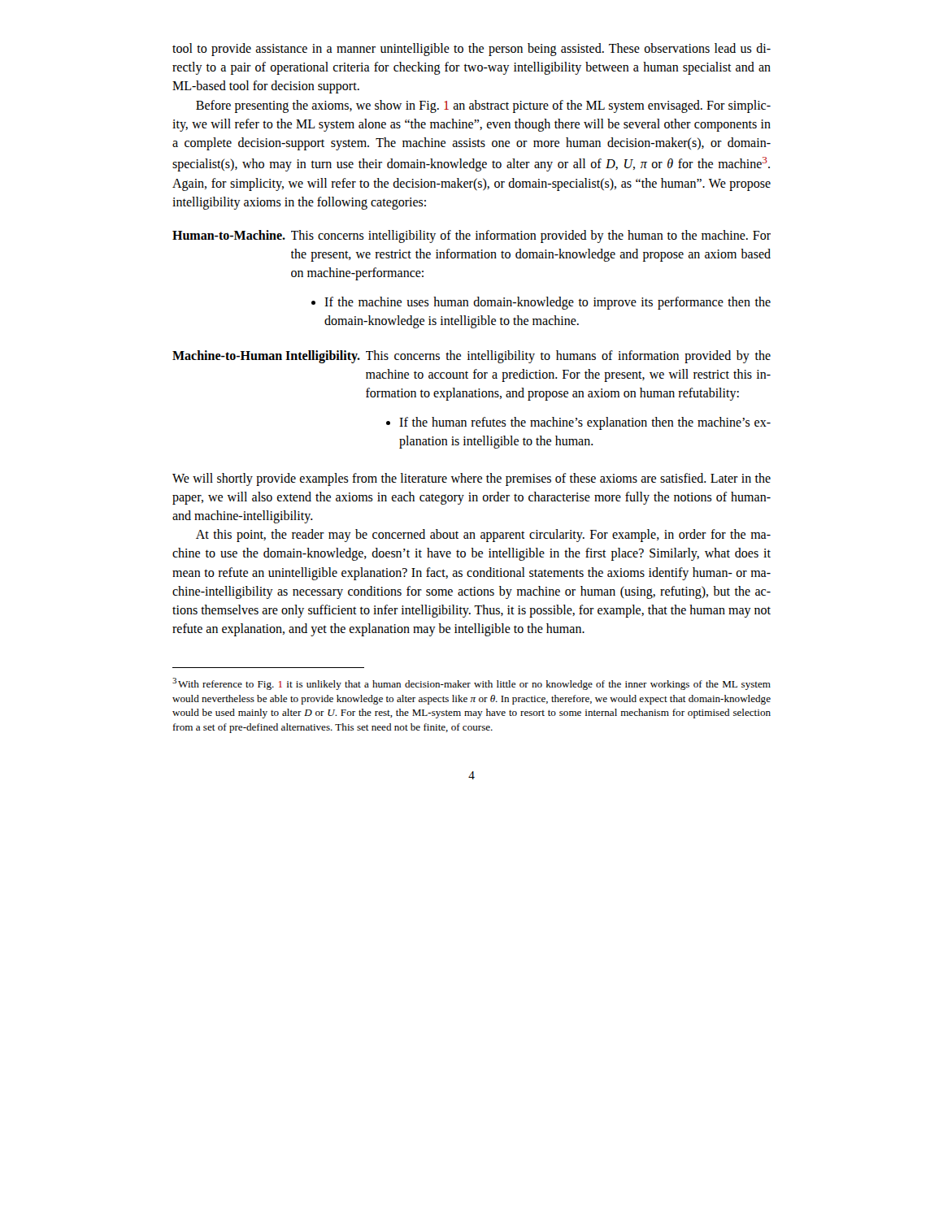tool to provide assistance in a manner unintelligible to the person being assisted. These observations lead us directly to a pair of operational criteria for checking for two-way intelligibility between a human specialist and an ML-based tool for decision support.
Before presenting the axioms, we show in Fig. 1 an abstract picture of the ML system envisaged. For simplicity, we will refer to the ML system alone as “the machine”, even though there will be several other components in a complete decision-support system. The machine assists one or more human decision-maker(s), or domain-specialist(s), who may in turn use their domain-knowledge to alter any or all of D, U, π or θ for the machine3. Again, for simplicity, we will refer to the decision-maker(s), or domain-specialist(s), as “the human”. We propose intelligibility axioms in the following categories:
Human-to-Machine.
This concerns intelligibility of the information provided by the human to the machine. For the present, we restrict the information to domain-knowledge and propose an axiom based on machine-performance:
If the machine uses human domain-knowledge to improve its performance then the domain-knowledge is intelligible to the machine.
Machine-to-Human Intelligibility.
This concerns the intelligibility to humans of information provided by the machine to account for a prediction. For the present, we will restrict this information to explanations, and propose an axiom on human refutability:
If the human refutes the machine’s explanation then the machine’s explanation is intelligible to the human.
We will shortly provide examples from the literature where the premises of these axioms are satisfied. Later in the paper, we will also extend the axioms in each category in order to characterise more fully the notions of human- and machine-intelligibility.
At this point, the reader may be concerned about an apparent circularity. For example, in order for the machine to use the domain-knowledge, doesn’t it have to be intelligible in the first place? Similarly, what does it mean to refute an unintelligible explanation? In fact, as conditional statements the axioms identify human- or machine-intelligibility as necessary conditions for some actions by machine or human (using, refuting), but the actions themselves are only sufficient to infer intelligibility. Thus, it is possible, for example, that the human may not refute an explanation, and yet the explanation may be intelligible to the human.
3With reference to Fig. 1 it is unlikely that a human decision-maker with little or no knowledge of the inner workings of the ML system would nevertheless be able to provide knowledge to alter aspects like π or θ. In practice, therefore, we would expect that domain-knowledge would be used mainly to alter D or U. For the rest, the ML-system may have to resort to some internal mechanism for optimised selection from a set of pre-defined alternatives. This set need not be finite, of course.
4